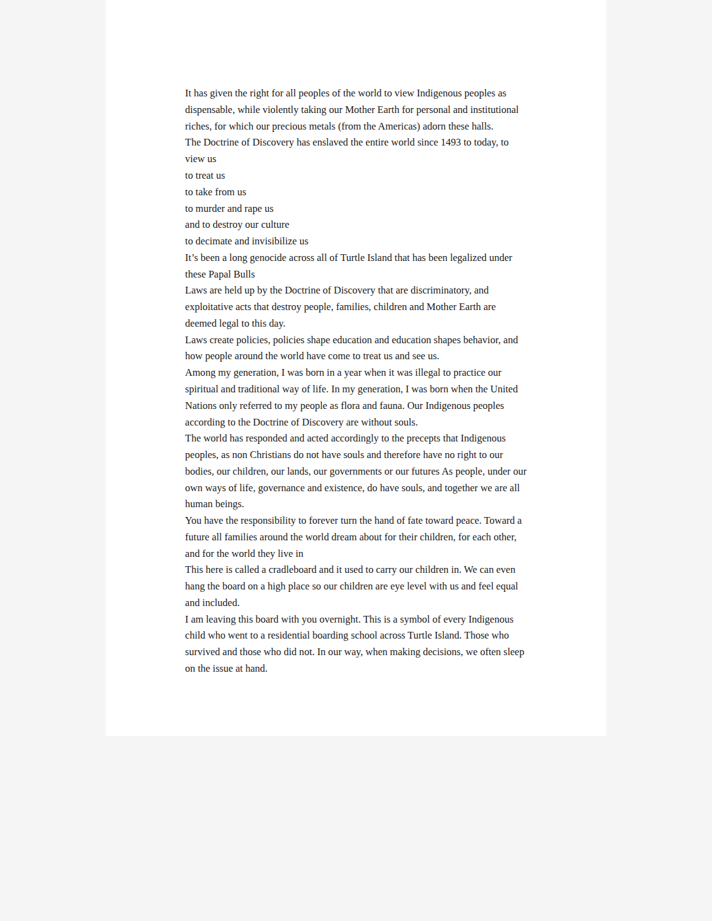It has given the right for all peoples of the world to view Indigenous peoples as dispensable, while violently taking our Mother Earth for personal and institutional riches, for which our precious metals (from the Americas) adorn these halls.
The Doctrine of Discovery has enslaved the entire world since 1493 to today, to view us
to treat us
to take from us
to murder and rape us
and to destroy our culture
to decimate and invisibilize us
It’s been a long genocide across all of Turtle Island that has been legalized under these Papal Bulls
Laws are held up by the Doctrine of Discovery that are discriminatory, and exploitative acts that destroy people, families, children and Mother Earth are deemed legal to this day.
Laws create policies, policies shape education and education shapes behavior, and how people around the world have come to treat us and see us.
Among my generation, I was born in a year when it was illegal to practice our spiritual and traditional way of life. In my generation, I was born when the United Nations only referred to my people as flora and fauna. Our Indigenous peoples according to the Doctrine of Discovery are without souls.
The world has responded and acted accordingly to the precepts that Indigenous peoples, as non Christians do not have souls and therefore have no right to our bodies, our children, our lands, our governments or our futures As people, under our own ways of life, governance and existence, do have souls, and together we are all human beings.
You have the responsibility to forever turn the hand of fate toward peace. Toward a future all families around the world dream about for their children, for each other, and for the world they live in
This here is called a cradleboard and it used to carry our children in. We can even hang the board on a high place so our children are eye level with us and feel equal and included.
I am leaving this board with you overnight. This is a symbol of every Indigenous child who went to a residential boarding school across Turtle Island. Those who survived and those who did not. In our way, when making decisions, we often sleep on the issue at hand.